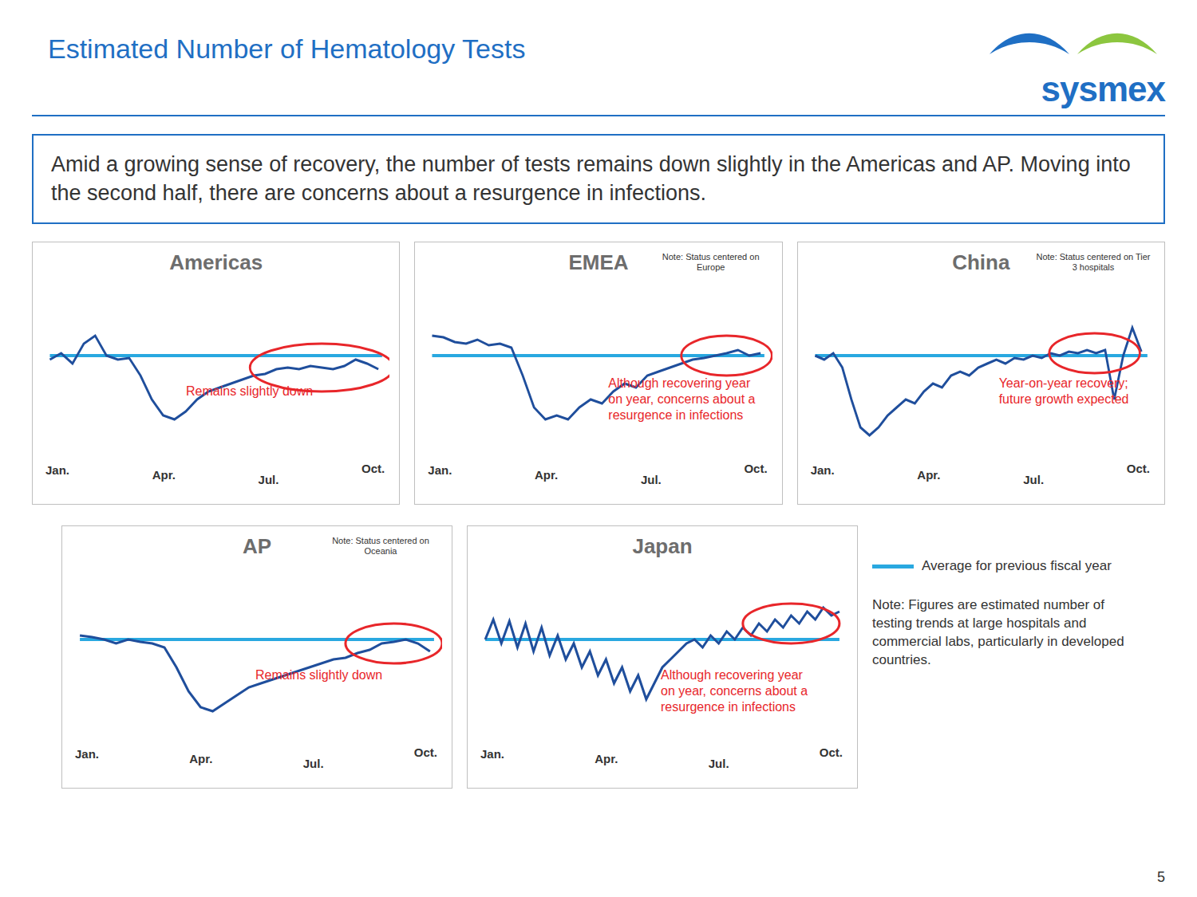Estimated Number of Hematology Tests
sysmex
Amid a growing sense of recovery, the number of tests remains down slightly in the Americas and AP. Moving into the second half, there are concerns about a resurgence in infections.
Americas
Remains slightly down
Jan. Apr. Jul. Oct.
EMEA
Note: Status centered on Europe
Although recovering year on year, concerns about a resurgence in infections
Jan. Apr. Jul. Oct.
China
Note: Status centered on Tier 3 hospitals
Year-on-year recovery; future growth expected
Jan. Apr. Jul. Oct.
AP
Note: Status centered on Oceania
Remains slightly down
Jan. Apr. Jul. Oct.
Japan
Although recovering year on year, concerns about a resurgence in infections
Jan. Apr. Jul. Oct.
Average for previous fiscal year
Note: Figures are estimated number of testing trends at large hospitals and commercial labs, particularly in developed countries.
5